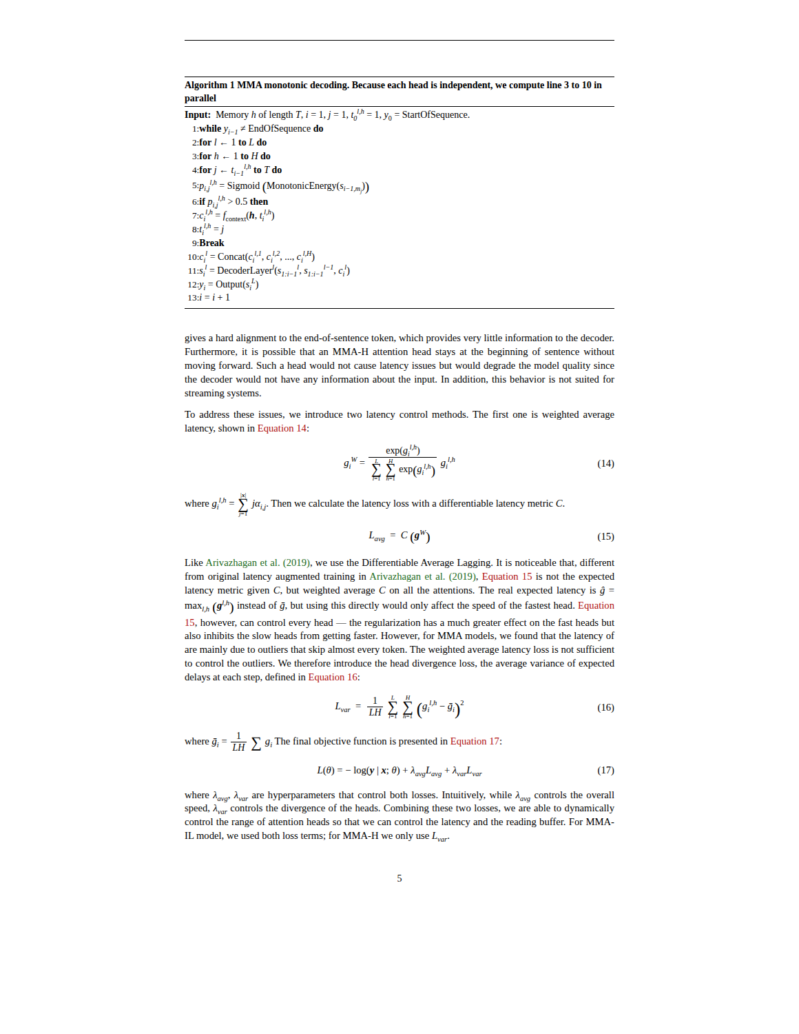Algorithm 1 MMA monotonic decoding. Because each head is independent, we compute line 3 to 10 in parallel
Input: Memory h of length T, i = 1, j = 1, t0l,h = 1, y0 = StartOfSequence.
| 1: | while y i−1 ≠ EndOfSequence do |
| 2: | for l ← 1 to L do |
| 3: | for h ← 1 to H do |
| 4: | for j ← t i−1 l,h to T do |
| 5: | p i,j l,h = Sigmoid ( MonotonicEnergy( s i−1,m j ) ) |
| 6: | if p i,j l,h > 0.5 then |
| 7: | c i l,h = f context ( h , t i l,h ) |
| 8: | t i l,h = j |
| 9: | Break |
| 10: | c i l = Concat( c i l,1 , c i l,2 , ..., c i l,H ) |
| 11: | s i l = DecoderLayer l ( s 1:i−1 l , s 1:i−1 l−1 , c i l ) |
| 12: | y i = Output( s i L ) |
| 13: | i = i + 1 |
gives a hard alignment to the end-of-sentence token, which provides very little information to the decoder. Furthermore, it is possible that an MMA-H attention head stays at the beginning of sentence without moving forward. Such a head would not cause latency issues but would degrade the model quality since the decoder would not have any information about the input. In addition, this behavior is not suited for streaming systems.
To address these issues, we introduce two latency control methods. The first one is weighted average latency, shown in Equation 14:
giW = exp(gil,h) L∑l=1 H∑h=1 exp(gil,h) gil,h
(14)
where gil,h = |x|∑j=1 jαi,j. Then we calculate the latency loss with a differentiable latency metric C.
Lavg = C (gW)
(15)
Like Arivazhagan et al. (2019), we use the Differentiable Average Lagging. It is noticeable that, different from original latency augmented training in Arivazhagan et al. (2019), Equation 15 is not the expected latency metric given C, but weighted average C on all the attentions. The real expected latency is ĝ = maxl,h (gl,h) instead of ḡ, but using this directly would only affect the speed of the fastest head. Equation 15, however, can control every head — the regularization has a much greater effect on the fast heads but also inhibits the slow heads from getting faster. However, for MMA models, we found that the latency of are mainly due to outliers that skip almost every token. The weighted average latency loss is not sufficient to control the outliers. We therefore introduce the head divergence loss, the average variance of expected delays at each step, defined in Equation 16:
Lvar = 1 LH L∑l=1 H∑h=1 (gil,h − ḡi)2
(16)
where ḡi = 1 LH ∑ gi The final objective function is presented in Equation 17:
L(θ) = − log(y | x; θ) + λavgLavg + λvarLvar
(17)
where λavg, λvar are hyperparameters that control both losses. Intuitively, while λavg controls the overall speed, λvar controls the divergence of the heads. Combining these two losses, we are able to dynamically control the range of attention heads so that we can control the latency and the reading buffer. For MMA-IL model, we used both loss terms; for MMA-H we only use Lvar.
5